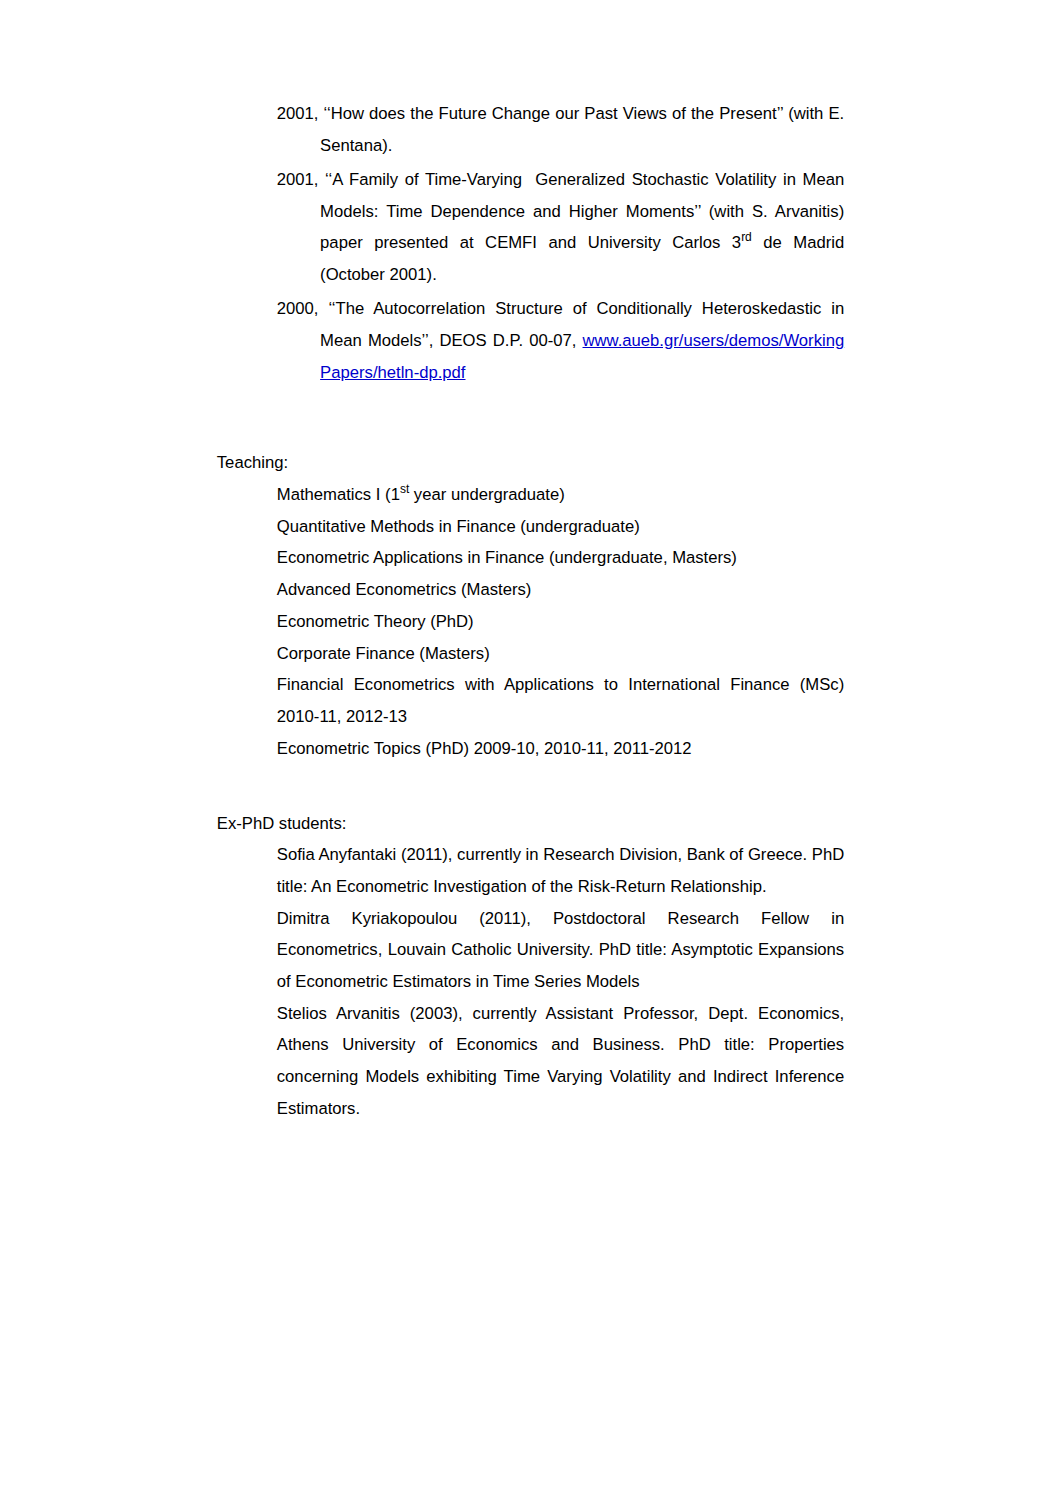2001, ‘‘How does the Future Change our Past Views of the Present’’ (with E. Sentana).
2001, ‘‘A Family of Time-Varying Generalized Stochastic Volatility in Mean Models: Time Dependence and Higher Moments’’ (with S. Arvanitis) paper presented at CEMFI and University Carlos 3rd de Madrid (October 2001).
2000, ‘‘The Autocorrelation Structure of Conditionally Heteroskedastic in Mean Models’’, DEOS D.P. 00-07, www.aueb.gr/users/demos/WorkingPapers/hetln-dp.pdf
Teaching:
Mathematics I (1st year undergraduate)
Quantitative Methods in Finance (undergraduate)
Econometric Applications in Finance (undergraduate, Masters)
Advanced Econometrics (Masters)
Econometric Theory (PhD)
Corporate Finance (Masters)
Financial Econometrics with Applications to International Finance (MSc) 2010-11, 2012-13
Econometric Topics (PhD) 2009-10, 2010-11, 2011-2012
Ex-PhD students:
Sofia Anyfantaki (2011), currently in Research Division, Bank of Greece. PhD title: An Econometric Investigation of the Risk-Return Relationship.
Dimitra Kyriakopoulou (2011), Postdoctoral Research Fellow in Econometrics, Louvain Catholic University. PhD title: Asymptotic Expansions of Econometric Estimators in Time Series Models
Stelios Arvanitis (2003), currently Assistant Professor, Dept. Economics, Athens University of Economics and Business. PhD title: Properties concerning Models exhibiting Time Varying Volatility and Indirect Inference Estimators.